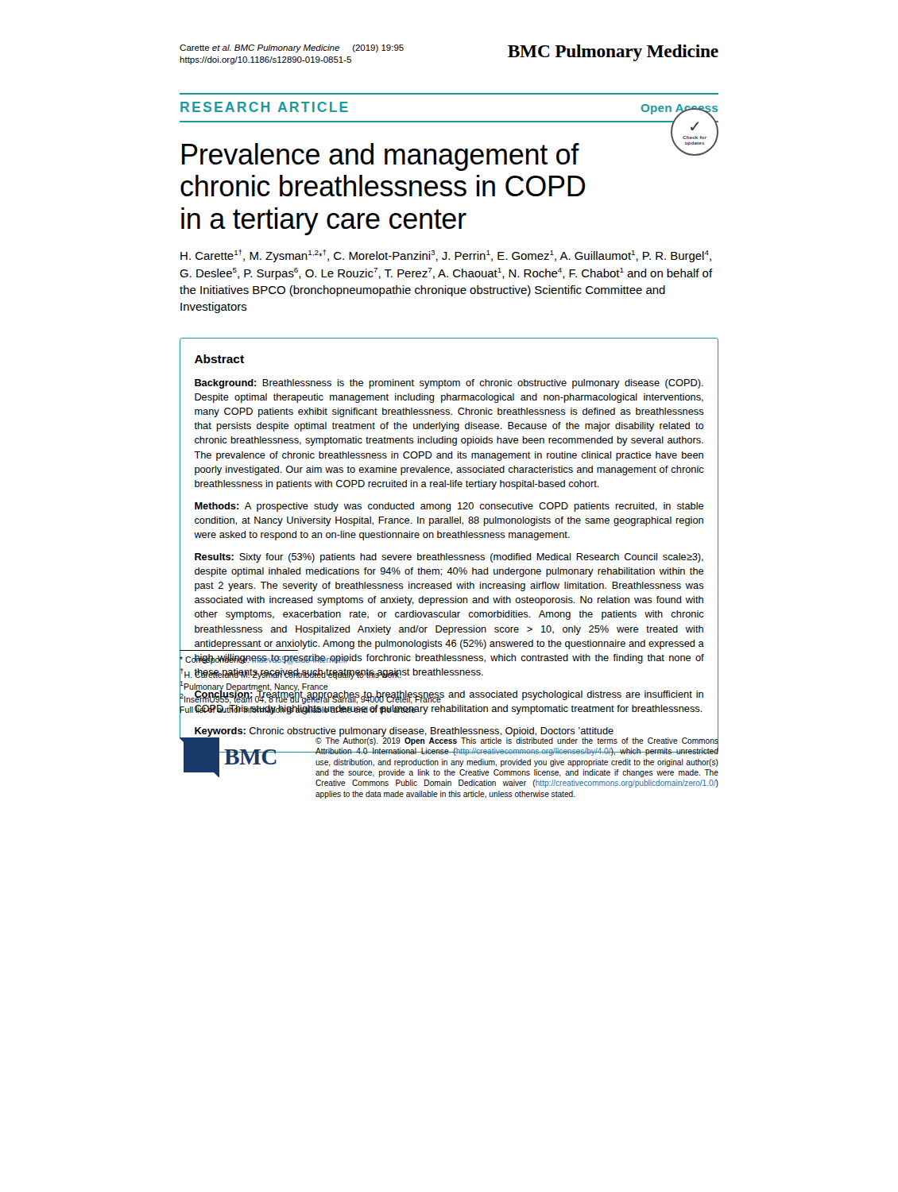Carette et al. BMC Pulmonary Medicine (2019) 19:95 https://doi.org/10.1186/s12890-019-0851-5
BMC Pulmonary Medicine
Research Article
Open Access
✓
Check for
updates
Prevalence and management of chronic breathlessness in COPD in a tertiary care center
H. Carette1†, M. Zysman1,2*†, C. Morelot-Panzini3, J. Perrin1, E. Gomez1, A. Guillaumot1, P. R. Burgel4, G. Deslee5, P. Surpas6, O. Le Rouzic7, T. Perez7, A. Chaouat1, N. Roche4, F. Chabot1 and on behalf of the Initiatives BPCO (bronchopneumopathie chronique obstructive) Scientific Committee and Investigators
Abstract
Background: Breathlessness is the prominent symptom of chronic obstructive pulmonary disease (COPD). Despite optimal therapeutic management including pharmacological and non-pharmacological interventions, many COPD patients exhibit significant breathlessness. Chronic breathlessness is defined as breathlessness that persists despite optimal treatment of the underlying disease. Because of the major disability related to chronic breathlessness, symptomatic treatments including opioids have been recommended by several authors. The prevalence of chronic breathlessness in COPD and its management in routine clinical practice have been poorly investigated. Our aim was to examine prevalence, associated characteristics and management of chronic breathlessness in patients with COPD recruited in a real-life tertiary hospital-based cohort.
Methods: A prospective study was conducted among 120 consecutive COPD patients recruited, in stable condition, at Nancy University Hospital, France. In parallel, 88 pulmonologists of the same geographical region were asked to respond to an on-line questionnaire on breathlessness management.
Results: Sixty four (53%) patients had severe breathlessness (modified Medical Research Council scale≥3), despite optimal inhaled medications for 94% of them; 40% had undergone pulmonary rehabilitation within the past 2 years. The severity of breathlessness increased with increasing airflow limitation. Breathlessness was associated with increased symptoms of anxiety, depression and with osteoporosis. No relation was found with other symptoms, exacerbation rate, or cardiovascular comorbidities. Among the patients with chronic breathlessness and Hospitalized Anxiety and/or Depression score > 10, only 25% were treated with antidepressant or anxiolytic. Among the pulmonologists 46 (52%) answered to the questionnaire and expressed a high willingness to prescribe opioids forchronic breathlessness, which contrasted with the finding that none of these patients received such treatments against breathlessness.
Conclusion: Treatment approaches to breathlessness and associated psychological distress are insufficient in COPD. This study highlights underuse of pulmonary rehabilitation and symptomatic treatment for breathlessness.
Keywords: Chronic obstructive pulmonary disease, Breathlessness, Opioid, Doctors ’attitude
* Correspondence: maeva55@club-internet.fr
†H. Carette and M. Zysman contributed equally to this work.
1Pulmonary Department, Nancy, France
2InsermU955, team 04, 8 rue du general Sarrail, 94000 Créteil, France
Full list of author information is available at the end of the article
BMC
© The Author(s). 2019 Open Access This article is distributed under the terms of the Creative Commons Attribution 4.0 International License (http://creativecommons.org/licenses/by/4.0/), which permits unrestricted use, distribution, and reproduction in any medium, provided you give appropriate credit to the original author(s) and the source, provide a link to the Creative Commons license, and indicate if changes were made. The Creative Commons Public Domain Dedication waiver (http://creativecommons.org/publicdomain/zero/1.0/) applies to the data made available in this article, unless otherwise stated.